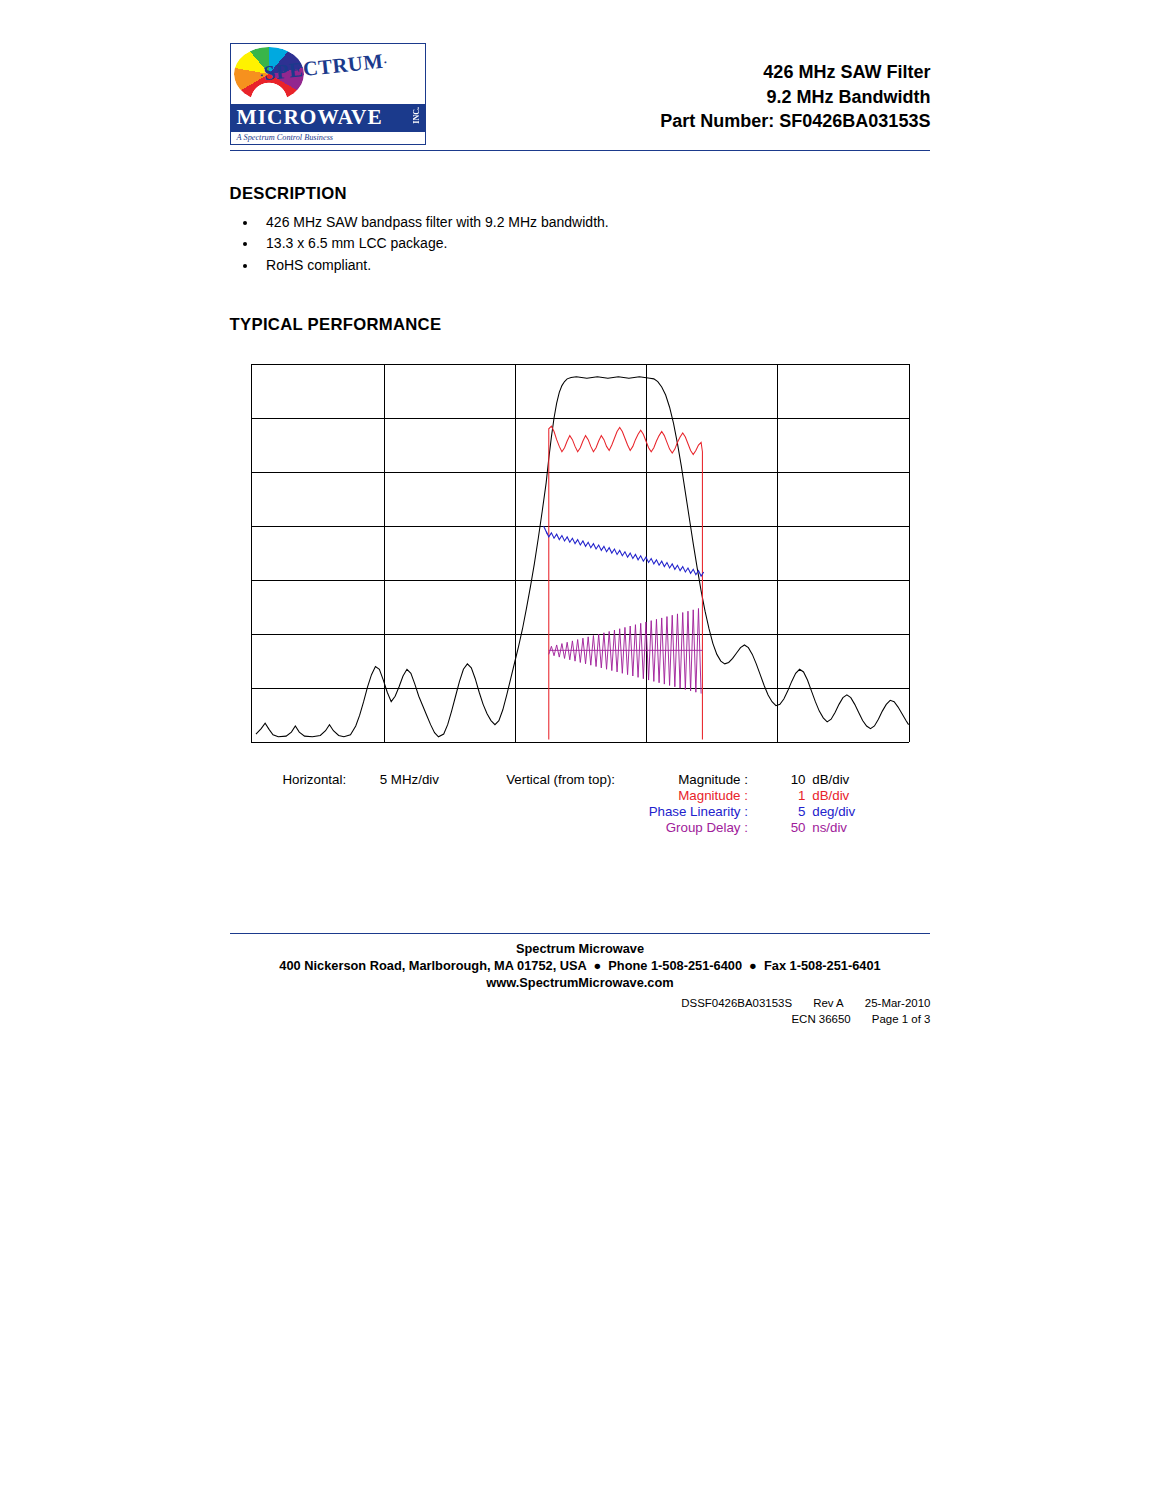·SPECTRUM·
MICROWAVE INC.
A Spectrum Control Business
426 MHz SAW Filter
9.2 MHz Bandwidth
Part Number: SF0426BA03153S
DESCRIPTION
426 MHz SAW bandpass filter with 9.2 MHz bandwidth.
13.3 x 6.5 mm LCC package.
RoHS compliant.
TYPICAL PERFORMANCE
Horizontal:
5 MHz/div
Vertical (from top):
| Magnitude : | 10 | dB/div |
| Magnitude : | 1 | dB/div |
| Phase Linearity : | 5 | deg/div |
| Group Delay : | 50 | ns/div |
Spectrum Microwave
400 Nickerson Road, Marlborough, MA 01752, USA ● Phone 1-508-251-6400 ● Fax 1-508-251-6401
www.SpectrumMicrowave.com
DSSF0426BA03153S Rev A 25-Mar-2010
ECN 36650 Page 1 of 3